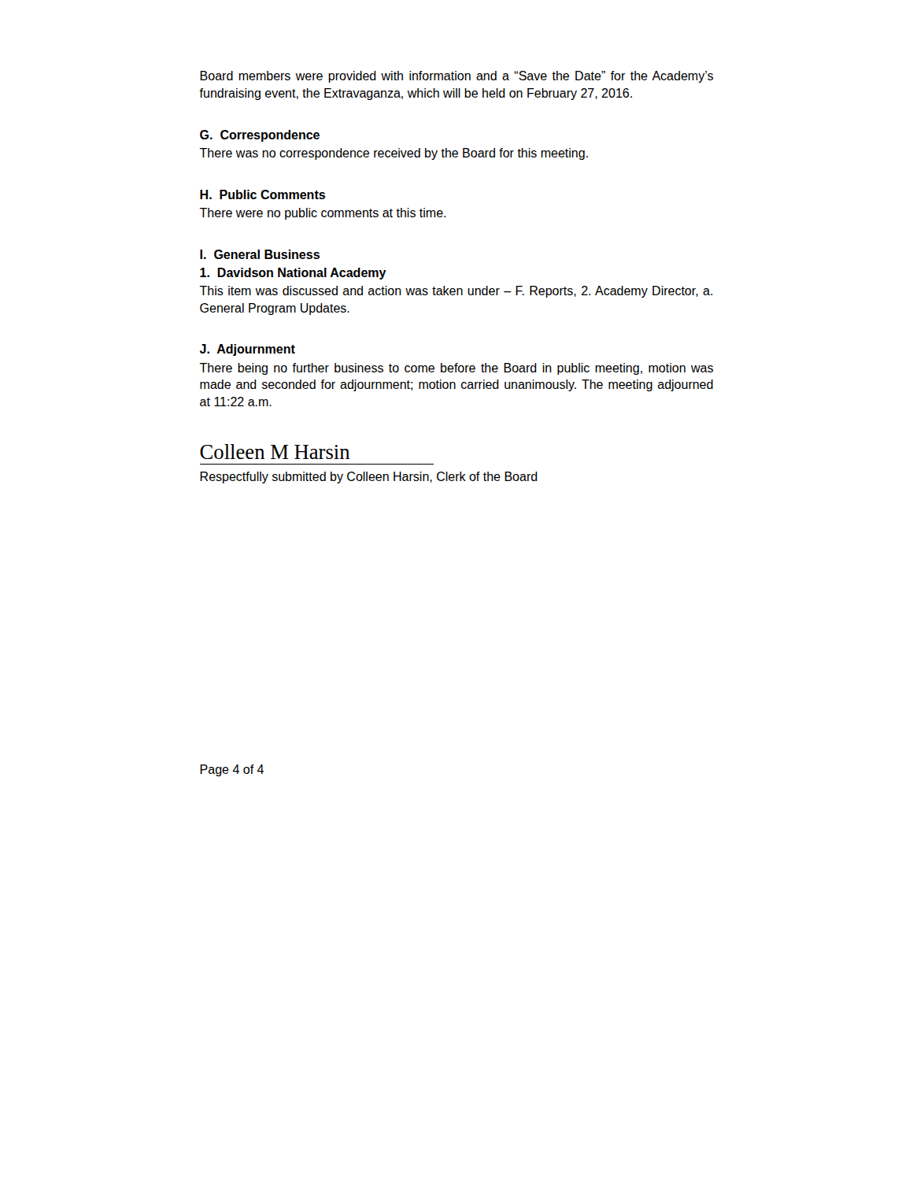Board members were provided with information and a “Save the Date” for the Academy’s fundraising event, the Extravaganza, which will be held on February 27, 2016.
G. Correspondence
There was no correspondence received by the Board for this meeting.
H. Public Comments
There were no public comments at this time.
I. General Business
1. Davidson National Academy
This item was discussed and action was taken under – F. Reports, 2. Academy Director, a. General Program Updates.
J. Adjournment
There being no further business to come before the Board in public meeting, motion was made and seconded for adjournment; motion carried unanimously. The meeting adjourned at 11:22 a.m.
Colleen M Harsin
Respectfully submitted by Colleen Harsin, Clerk of the Board
Page 4 of 4